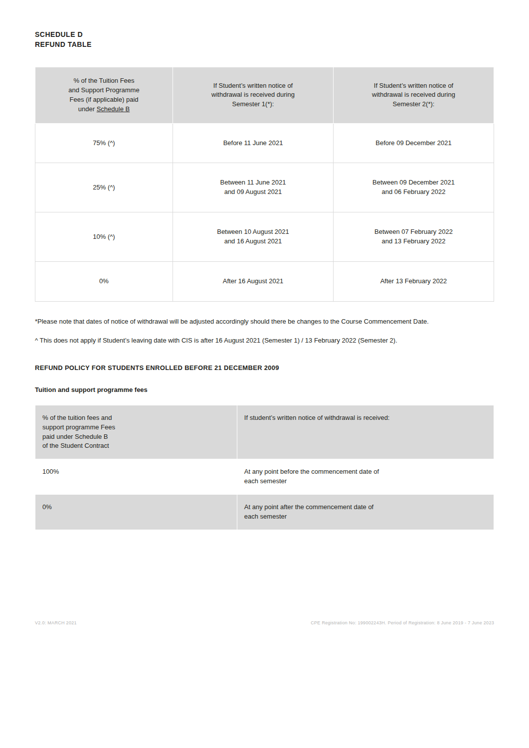SCHEDULE D
REFUND TABLE
| % of the Tuition Fees and Support Programme Fees (if applicable) paid under Schedule B | If Student’s written notice of withdrawal is received during Semester 1(*): | If Student’s written notice of withdrawal is received during Semester 2(*): |
| --- | --- | --- |
| 75% (^) | Before 11 June 2021 | Before 09 December 2021 |
| 25% (^) | Between 11 June 2021 and 09 August 2021 | Between 09 December 2021 and 06 February 2022 |
| 10% (^) | Between 10 August 2021 and 16 August 2021 | Between 07 February 2022 and 13 February 2022 |
| 0% | After 16 August 2021 | After 13 February 2022 |
*Please note that dates of notice of withdrawal will be adjusted accordingly should there be changes to the Course Commencement Date.
^ This does not apply if Student’s leaving date with CIS is after 16 August 2021 (Semester 1) / 13 February 2022 (Semester 2).
REFUND POLICY FOR STUDENTS ENROLLED BEFORE 21 DECEMBER 2009
Tuition and support programme fees
| % of the tuition fees and support programme Fees paid under Schedule B of the Student Contract | If student’s written notice of withdrawal is received: |
| --- | --- |
| 100% | At any point before the commencement date of each semester |
| 0% | At any point after the commencement date of each semester |
V2.0: MARCH 2021 CPE Registration No: 199002243H. Period of Registration: 8 June 2019 - 7 June 2023